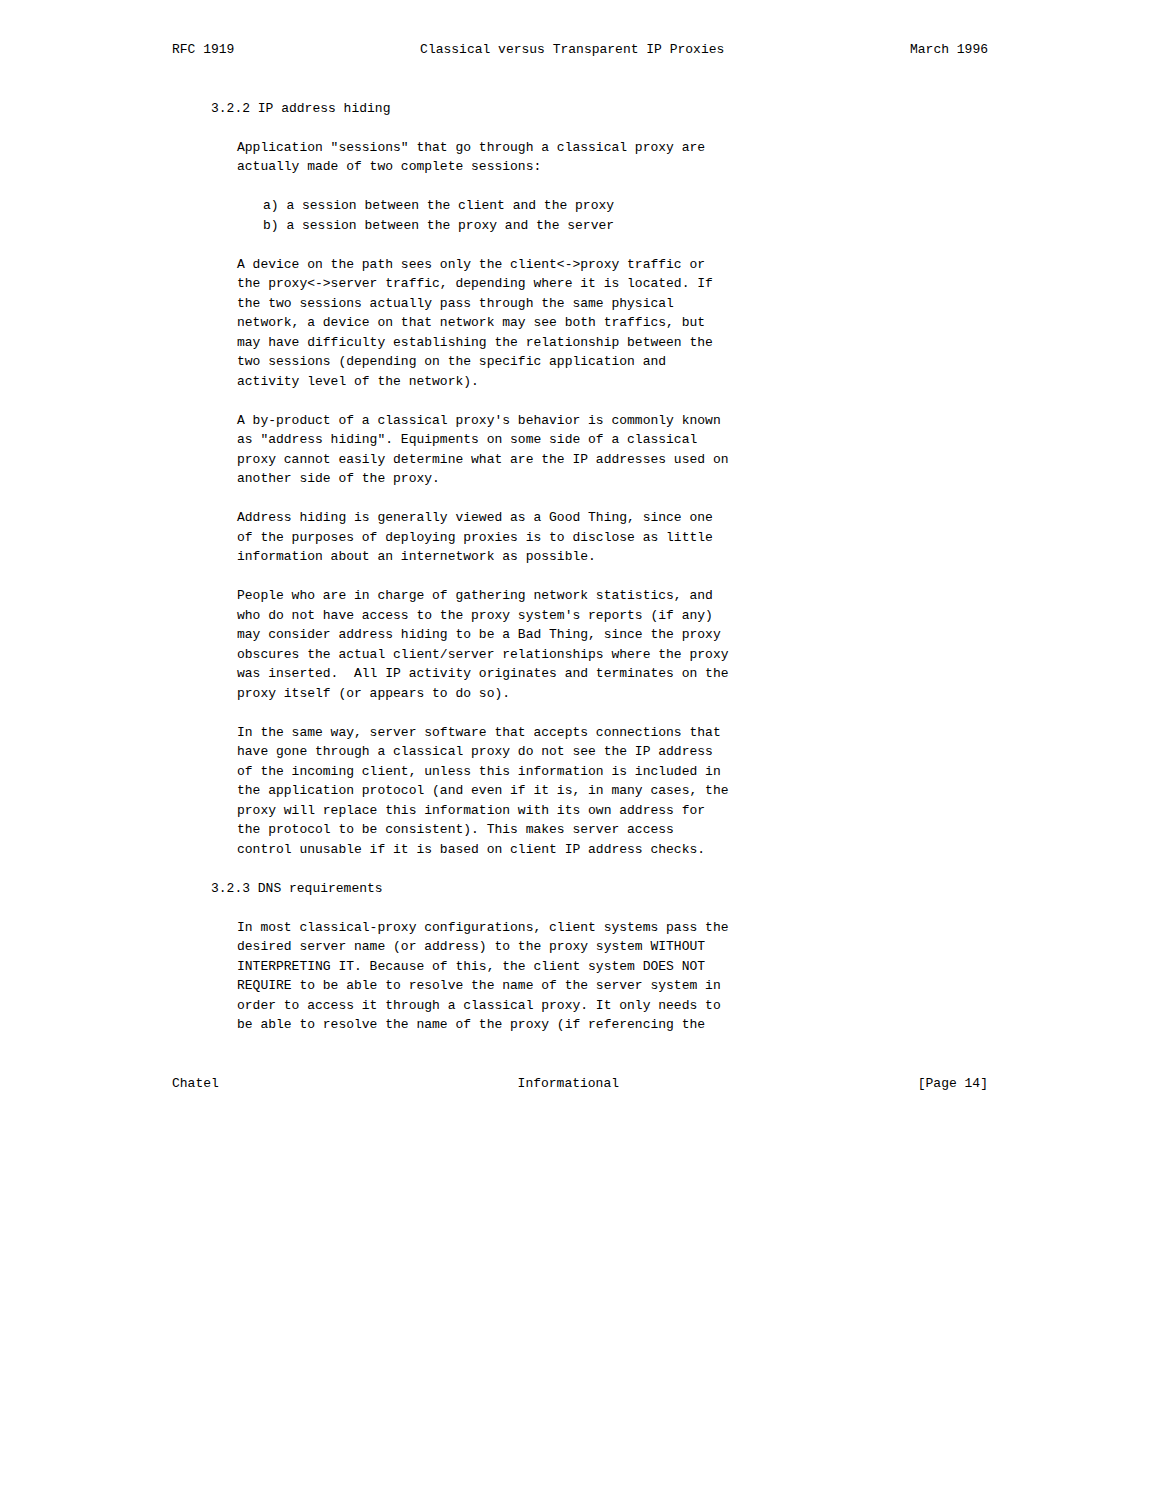RFC 1919 Classical versus Transparent IP Proxies March 1996
3.2.2 IP address hiding
Application "sessions" that go through a classical proxy are actually made of two complete sessions:
a) a session between the client and the proxy
b) a session between the proxy and the server
A device on the path sees only the client<->proxy traffic or the proxy<->server traffic, depending where it is located. If the two sessions actually pass through the same physical network, a device on that network may see both traffics, but may have difficulty establishing the relationship between the two sessions (depending on the specific application and activity level of the network).
A by-product of a classical proxy's behavior is commonly known as "address hiding". Equipments on some side of a classical proxy cannot easily determine what are the IP addresses used on another side of the proxy.
Address hiding is generally viewed as a Good Thing, since one of the purposes of deploying proxies is to disclose as little information about an internetwork as possible.
People who are in charge of gathering network statistics, and who do not have access to the proxy system's reports (if any) may consider address hiding to be a Bad Thing, since the proxy obscures the actual client/server relationships where the proxy was inserted. All IP activity originates and terminates on the proxy itself (or appears to do so).
In the same way, server software that accepts connections that have gone through a classical proxy do not see the IP address of the incoming client, unless this information is included in the application protocol (and even if it is, in many cases, the proxy will replace this information with its own address for the protocol to be consistent). This makes server access control unusable if it is based on client IP address checks.
3.2.3 DNS requirements
In most classical-proxy configurations, client systems pass the desired server name (or address) to the proxy system WITHOUT INTERPRETING IT. Because of this, the client system DOES NOT REQUIRE to be able to resolve the name of the server system in order to access it through a classical proxy. It only needs to be able to resolve the name of the proxy (if referencing the
Chatel Informational [Page 14]